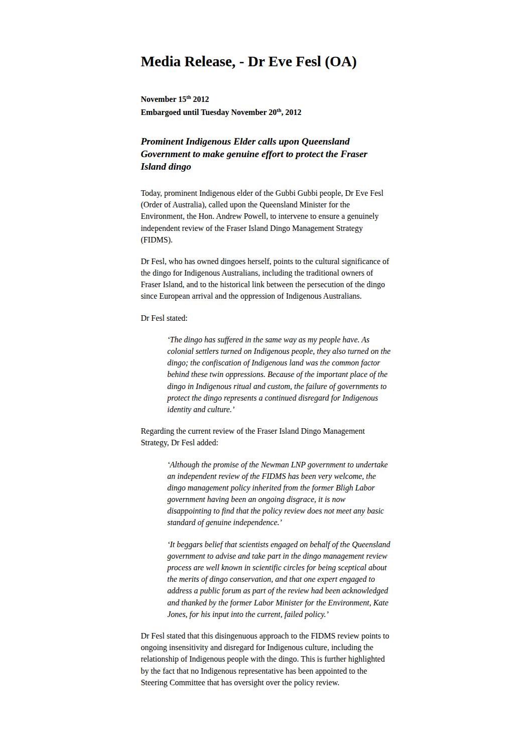Media Release, - Dr Eve Fesl (OA)
November 15th 2012
Embargoed until Tuesday November 20th, 2012
Prominent Indigenous Elder calls upon Queensland Government to make genuine effort to protect the Fraser Island dingo
Today, prominent Indigenous elder of the Gubbi Gubbi people, Dr Eve Fesl (Order of Australia), called upon the Queensland Minister for the Environment, the Hon. Andrew Powell, to intervene to ensure a genuinely independent review of the Fraser Island Dingo Management Strategy (FIDMS).
Dr Fesl, who has owned dingoes herself, points to the cultural significance of the dingo for Indigenous Australians, including the traditional owners of Fraser Island, and to the historical link between the persecution of the dingo since European arrival and the oppression of Indigenous Australians.
Dr Fesl stated:
‘The dingo has suffered in the same way as my people have. As colonial settlers turned on Indigenous people, they also turned on the dingo; the confiscation of Indigenous land was the common factor behind these twin oppressions. Because of the important place of the dingo in Indigenous ritual and custom, the failure of governments to protect the dingo represents a continued disregard for Indigenous identity and culture.’
Regarding the current review of the Fraser Island Dingo Management Strategy, Dr Fesl added:
‘Although the promise of the Newman LNP government to undertake an independent review of the FIDMS has been very welcome, the dingo management policy inherited from the former Bligh Labor government having been an ongoing disgrace, it is now disappointing to find that the policy review does not meet any basic standard of genuine independence.’
‘It beggars belief that scientists engaged on behalf of the Queensland government to advise and take part in the dingo management review process are well known in scientific circles for being sceptical about the merits of dingo conservation, and that one expert engaged to address a public forum as part of the review had been acknowledged and thanked by the former Labor Minister for the Environment, Kate Jones, for his input into the current, failed policy.’
Dr Fesl stated that this disingenuous approach to the FIDMS review points to ongoing insensitivity and disregard for Indigenous culture, including the relationship of Indigenous people with the dingo. This is further highlighted by the fact that no Indigenous representative has been appointed to the Steering Committee that has oversight over the policy review.